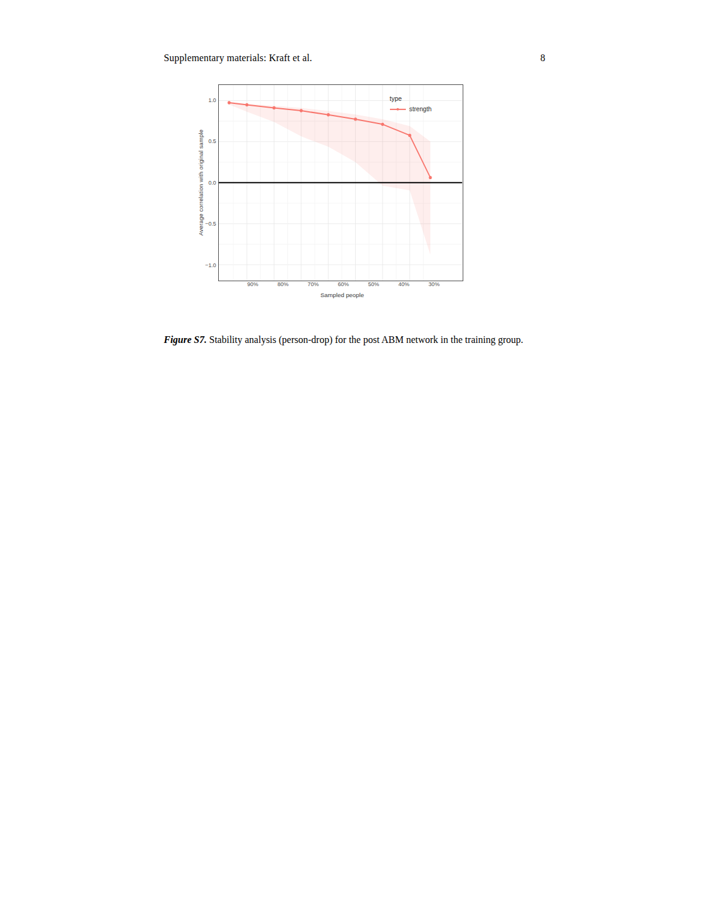Supplementary materials: Kraft et al.
8
Average correlation with original sample
1.0
0.5
0.0
−0.5
−1.0
90%
80%
70%
60%
50%
40%
30%
Sampled people
type
strength
Figure S7. Stability analysis (person-drop) for the post ABM network in the training group.